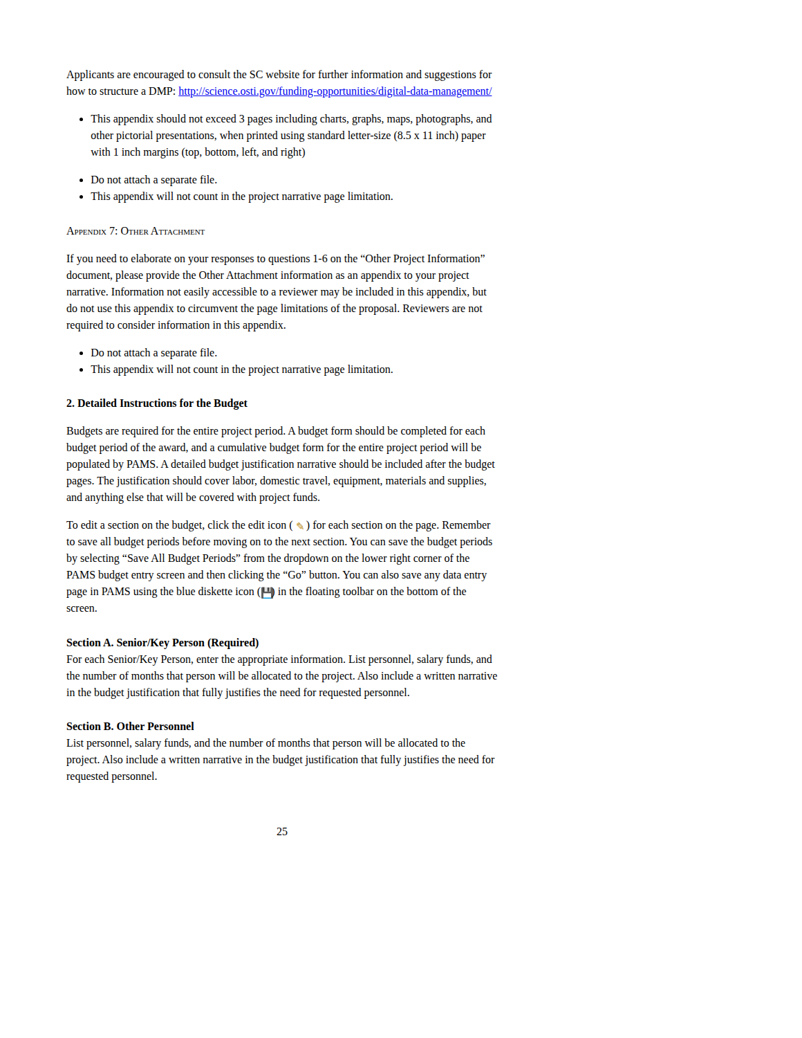Applicants are encouraged to consult the SC website for further information and suggestions for how to structure a DMP: http://science.osti.gov/funding-opportunities/digital-data-management/
This appendix should not exceed 3 pages including charts, graphs, maps, photographs, and other pictorial presentations, when printed using standard letter-size (8.5 x 11 inch) paper with 1 inch margins (top, bottom, left, and right)
Do not attach a separate file.
This appendix will not count in the project narrative page limitation.
Appendix 7: Other Attachment
If you need to elaborate on your responses to questions 1-6 on the “Other Project Information” document, please provide the Other Attachment information as an appendix to your project narrative. Information not easily accessible to a reviewer may be included in this appendix, but do not use this appendix to circumvent the page limitations of the proposal. Reviewers are not required to consider information in this appendix.
Do not attach a separate file.
This appendix will not count in the project narrative page limitation.
2. Detailed Instructions for the Budget
Budgets are required for the entire project period. A budget form should be completed for each budget period of the award, and a cumulative budget form for the entire project period will be populated by PAMS. A detailed budget justification narrative should be included after the budget pages. The justification should cover labor, domestic travel, equipment, materials and supplies, and anything else that will be covered with project funds.
To edit a section on the budget, click the edit icon ( ✎) for each section on the page. Remember to save all budget periods before moving on to the next section. You can save the budget periods by selecting “Save All Budget Periods” from the dropdown on the lower right corner of the PAMS budget entry screen and then clicking the “Go” button. You can also save any data entry page in PAMS using the blue diskette icon (💾) in the floating toolbar on the bottom of the screen.
Section A. Senior/Key Person (Required)
For each Senior/Key Person, enter the appropriate information. List personnel, salary funds, and the number of months that person will be allocated to the project. Also include a written narrative in the budget justification that fully justifies the need for requested personnel.
Section B. Other Personnel
List personnel, salary funds, and the number of months that person will be allocated to the project. Also include a written narrative in the budget justification that fully justifies the need for requested personnel.
25